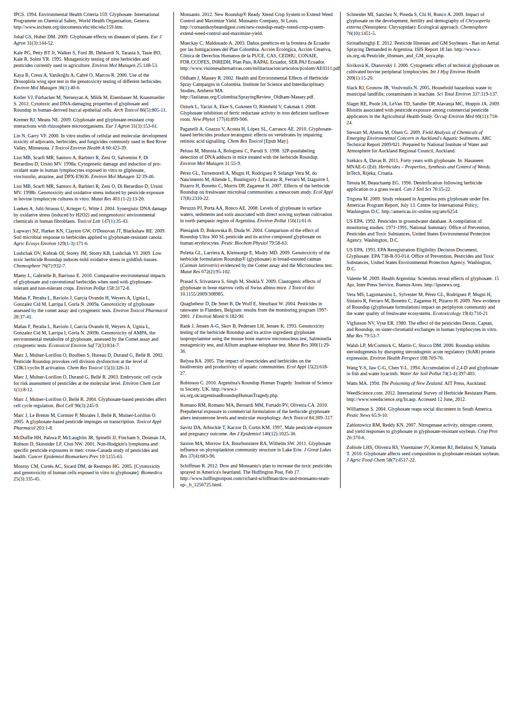IPCS. 1994. Environmental Health Criteria 159: Glyphosate. International Programme on Chemical Safety, World Health Organisation, Geneva. http://www.inchem.org/documents/ehc/ehc/ehc159.htm.
Johal GS, Huber DM. 2009. Glyphosate effects on diseases of plants. Eur J Agron 31(3):144-52.
Kale PG, Petty BT Jr, Walker S, Ford JB, Dehkordi N, Tarasia S, Tasie BO, Kale R, Sohni YR. 1995. Mutagenicity testing of nine herbicides and pesticides currently used in agriculture. Environ Mol Mutagen 25:148-53.
Kaya B, Creus A, Yanikoğlu A, Cabré O, Marcos R. 2000. Use of the Drosophila wing spot test in the genotoxicity testing of different herbicides. Environ Mol Mutagen 36(1):40-6.
Koller VJ, Fürhacker M, Nersesyan A, Mišík M, Eisenbauer M, Knasmueller S. 2012. Cytotoxic and DNA-damaging properties of glyphosate and Roundup in human-derived buccal epithelial cells. Arch Toxicol 86(5):805-11.
Kremer RJ, Means NE. 2009. Glyphosate and glyphosate-resistant crop interactions with rhizosphere microorganisms. Eur J Agron 31(3):153-61.
Lin N, Garry VF. 2000. In vitro studies of cellular and molecular development toxicity of adjuvants, herbicides, and fungicides commonly used in Red River Valley, Minnesota. J Toxicol Environ Health A 60:423-39.
Lioi MB, Scarfi MR, Santoro A, Barbieri R, Zeni O, Salvemini F, Di Berardino D, Ursini MV. 1998a. Cytogenetic damage and induction of pro-oxidant state in human lymphocytes exposed in vitro to gliphosate, vinclozolin, atrazine, and DPX-E9636. Environ Mol Mutagen 32:39-46.
Lioi MB, Scarfi MR, Santoro A, Barbieri R, Zeni O, Di Berardino D, Ursini MV. 1998b. Genotoxicity and oxidative stress induced by pesticide exposure in bovine lymphocyte cultures in vitro. Mutat Res 403 (1-2):13-20.
Lueken A, Juhl-Strauss U, Krieger G, Witte I. 2004. Synergistic DNA damage by oxidative stress (induced by H2O2) and nongenotoxic environmental chemicals in human fibroblasts. Toxicol Lett 147(1):35-43.
Lupwayi NZ, Harker KN, Clayton GW, O'Donovan JT, Blackshaw RE. 2009. Soil microbial response to herbicides applied to glyphosate-resistant canola. Agric Ecosys Environ 129(1-3):171-6.
Lushchak OV, Kubrak OI, Storey JM, Storey KB, Lushchak VI. 2009. Low toxic herbicide Roundup induces mild oxidative stress in goldfish tissues. Chemosphere 76(7):932-7.
Mamy L, Gabrielle B, Barriuso E. 2010. Comparative environmental impacts of glyphosate and conventional herbicides when used with glyphosate-tolerant and non-tolerant crops. Environ Pollut 158:3172-8.
Mañas F, Peralta L, Raviolo J, García Ovando H, Weyers A, Ugnia L, Gonzalez Cid M, Larripa I, Gorla N. 2009a. Genotoxicity of glyphosate assessed by the comet assay and cytogenetic tests. Environ Toxicol Pharmacol 28:37-41.
Mañas F, Peralta L, Raviolo J, García Ovando H, Weyers A, Ugnia L, Gonzalez Cid M, Larripa I, Gorla N. 2009b. Genotoxicity of AMPA, the environmental metabolite of glyphosate, assessed by the Comet assay and cytogenetic tests. Ecotoxicol Environ Saf 72(3):834-7.
Marc J, Mulner-Lorillon O, Boulben S, Hureau D, Durand G, Bellé R. 2002. Pesticide Roundup provokes cell division dysfunction at the level of CDK1/cyclin B activation. Chem Res Toxicol 15(3):326-31.
Marc J, Mulner-Lorillon O, Durand G, Bellé R. 2003. Embryonic cell cycle for risk assessment of pesticides at the molecular level. Environ Chem Lett 1(1):8-12.
Marc J, Mulner-Lorillon O, Bellé R. 2004. Glyphosate-based pesticides affect cell cycle regulation. Biol Cell 96(3):245-9.
Marc J, Le Breton M, Cormier P, Morales J, Bellé R, Mulner-Lorillon O. 2005. A glyphosate-based pesticide impinges on transcription. Toxicol Appl Pharmacol 203:1-8.
McDuffie HH, Pahwa P, McLaughlin JR, Spinelli JJ, Fincham S, Dosman JA, Robson D, Skinnider LF, Choi NW. 2001. Non-Hodgkin's lymphoma and specific pesticide exposures in men: cross-Canada study of pesticides and health. Cancer Epidemiol Biomarkers Prev 10:1155-63.
Monroy CM, Cortés AC, Sicard DM, de Restrepo HG. 2005. [Cytotoxicity and genotoxicity of human cells exposed in vitro to glyphosate]. Biomedica 25(3):335-45.
Monsanto. 2012. New Roundup® Ready Xtend Crop System to Extend Weed Control and Maximize Yield. Monsanto Company, St Louis. http://cornandsoybeandigest.com/new-roundup-ready-xtend-crop-system-extend-weed-control-and-maximize-yield.
Mueckay C, Maldonado A. 2003. Daños genéticos en la frontera de Ecuador por las fumigaciones del Plan Colombia. Acción Ecológica, Acción Creativa, Clinica de Derechos Humanos de la PUCE, CAS, CEDHU, CONAIE, FOR.CCOFES, INREDH, Plan Pais, RAPAL Ecuador, SER.PAJ Ecuador. http://www.visionesalternativas.com/militarizacion/articulos/pcolom/AE0311.pdf.
Oldham J, Massey R. 2002. Health and Environmental Effects of Herbicide Spray Campaigns in Colombia. Institute for Science and Interdisciplinary Studies, Amherst MA. http://laslianas.org/Colombia/SprayingReview_Oldham-Massey.pdf.
Ozturk L, Yacizi A, Eker S, Gokmen O, Römheld V, Cakmak I. 2008. Glyphosate inhibition of ferric reductase activity in iron deficient sunflower roots. New Phytol 177(4):899-906.
Paganelli A, Gnazzo V, Acosta H, López SL, Carrasco AE. 2010. Glyphosate-based herbicides produce teratogenic effects on vertebrates by impairing retinoic acid signalling. Chem Res Toxicol [Epub May].
Peluso M, Munnia A, Bolognesi C, Parodi S. 1998. 32P-postlabeling detection of DNA adducts in mice treated with the herbicide Roundup. Environ Mol Mutagen 31:55-9.
Pérez GL, Torremorell A, Mugni H, Rodríguez P, Solange Vera M, do Nascimento M, Allende L, Bustingorry J, Escaray R, Ferraro M, Izaguirre I, Pizarro H, Bonetto C, Morris DP, Zagarese H. 2007. Effects of the herbicide Roundup on freshwater microbial communities: a mesocosm study. Ecol Appl 17(8):2310-22.
Peruzzo PJ, Porta AA, Ronco AE. 2008. Levels of glyphosate in surface waters, sediments and soils associated with direct sowing soybean cultivation in north pampasic region of Argentina. Environ Pollut 156(1):61-6.
Pieniążek D, Bukowska B, Duda W. 2004. Comparison of the effect of Roundup Ultra 360 SL pesticide and its active compound glyphosate on human erythrocytes. Pestic Biochem Physiol 79:58-63.
Poletta GL, Larriera A, Kleinsorge E, Mudry MD. 2009. Genotoxicity of the herbicide formulation Roundup® (glyphosate) in broad-snouted caiman (Caiman latirostris) evidenced by the Comet assay and the Micronucleus test. Mutat Res 672(2):95-102.
Prasad S, Srivastava S, Singh M, Shukla Y. 2009. Clastogenic effects of glyphosate in bone marrow cells of Swiss albino mice. J Toxicol doi: 10.1155/2009/308985.
Quaghebeur D, De Smet B, De Wulf E, Steurbaut W. 2004. Pesticides in rainwater in Flanders, Belgium: results from the monitoring program 1997-2001. J Environ Monit 6:182-90.
Rank J, Jensen A-G, Skov B, Pedersen LH, Jensen K. 1993. Genotoxicity testing of the herbicide Roundup and its active ingredient glyphosate isopropylamine using the mouse bone marrow micronucleus test, Salmonella mutagenicity test, and Allium anaphase-telophase test. Mutat Res 300(1):29-36.
Relyea RA. 2005. The impact of insecticides and herbicides on the biodiversity and productivity of aquatic communities. Ecol Appl 15(2):618-27.
Robinson C. 2010. Argentina's Roundup Human Tragedy. Institute of Science in Society, UK. http://www.i-sis.org.uk/argentinasRoundupHumanTragedy.php.
Romano RM, Romano MA, Bernardi MM, Furtado PV, Oliveira CA. 2010. Prepubertal exposure to commercial formulation of the herbicide glyphosate alters testosterone levels and testicular morphology. Arch Toxicol 84:309–317.
Savitz DA, Arbuckle T, Kaczor D, Curtis KM. 1997. Male pesticide exposure and pregnancy outcome. Am J Epidemiol 146(12):1025-36.
Saxton MA, Morrow EA, Bourbonniere RA, Wilhelm SW. 2011. Glyphosate influence on phytoplankton community structure in Lake Erie. J Great Lakes Res 37(4):683-90.
Schiffman R. 2012. Dow and Monsanto's plan to increase the toxic pesticides sprayed in America's heartland. The Huffington Post, Feb 17. http://www.huffingtonpost.com/richard-schiffman/dow-and-monsanto-team-up-_b_1256725.html.
Schneider MI, Sanchez N, Pineda S, Chi H, Ronco A. 2009. Impact of glyphosate on the development, fertility and demography of Chrysoperla externa (Neuroptera: Chrysopidae): Ecological approach. Chemosphere 76(10):1451-5.
Sirinathsinghji E. 2012. Pesticide Illnesses and GM Soybeans - Ban on Aerial Spraying Demanded in Argentina. ISIS Report 18 Jan. http://www.i-sis.org.uk/Pesticide_illnesses_and_GM_soya.php.
Siviková K, Dianovskỳ J. 2006. Cytogenetic effect of technical glyphosate on cultivated bovine peripheral lymphocytes. Int J Hyg Environ Health 209(1):15-20.
Slack RJ, Gronow JR, Voulvoulis N. 2005. Household hazardous waste in municipal landfills; contaminants in leachate. Sci Total Environ 337:119-137.
Slager RE, Poole JA, LeVan TD, Sandler DP, Alavanja MC, Hoppin JA. 2009. Rhinitis associated with pesticide exposure among commercial pesticide applicators in the Agricultural Health Study. Occup Environ Med 66(11):718-24.
Stewart M, Aherns M, Olsen G. 2009. Field Analysis of Chemicals of Emerging Environmental Concern in Auckland's Aquatic Sediments. ARC Technical Report 2009/021. Prepared by National Institute of Water and Atmosphere for Auckland Regional Council, Auckland.
Székács A, Davas B. 2011. Forty years with glyphosate. In: Hasaneen MNAE-G (Ed). Herbicides – Properties, Synthesis and Control of Weeds. InTech, Rijeka, Croatia.
Tenuta M, Beauchamp EG. 1996. Denitrification following herbicide application to a grass sward. Can J Soil Sci 76:15-22.
Trigona M. 2009. Study released in Argentina puts glyphosate under fire. Americas Program Report, July 13. Centre for International Policy, Washington D.C. http://americas.irc-online.org/am/6254.
US EPA. 1992. Pesticides in groundwater database. A compilation of monitoring studies: 1971-1991, National Summary. Office of Prevention, Pesticides and Toxic Substances, United States Environmental Protection Agency. Washington, D.C.
US EPA. 1993. EPA Reregistration Eligibility Decision Document, Glyphosate. EPA 738-R-93-014. Office of Prevention, Pesticides and Toxic Substances, United States Environmental Protection Agency. Washington, D.C.
Valente M. 2009. Health Argentina: Scientists reveal effects of glyphosate. 15 Apr, Inter Press Service, Buenos Aires. http://ipsnews.org.
Vera MS, Lagomarsino L, Sylvester M, Pérez GL, Rodríguez P, Mugni H, Sinistro R, Ferraro M, Bonetto C, Zagarese H, Pizarro H. 2009. New evidence of Roundup (glyphosate formulation) impact on periphyton community and the water quality of freshwater ecosystems. Ecotoxicology 19(4):710-21
Vigfusson NV, Vyse ER. 1980. The effect of the pesticides Dexon, Captan, and Roundup, on sister-chromatid exchanges in human lymphocytes in vitro. Mut Res 79:53-7.
Walsh LP, McCormick C, Martin C, Stocco DM. 2000. Roundup inhibits steroidogenesis by disrupting steroidogenic acute regulatory (StAR) protein expression. Environ Health Perspect 108:769-76.
Wang Y-S, Jaw C-G, Chen Y-L. 1994. Accumulation of 2,4-D and glyphosate in fish and water hyacinth. Water Air Soil Pollut 74(3-4):397-403.
Watts MA. 1994. The Poisoning of New Zealand. AIT Press, Auckland.
WeedScience.com. 2012. International Survey of Herbicide Resistant Plants. http://www.weedscience.org/In.asp. Accessed 12 June, 2012.
Williamson S. 2004. Glyphosate reaps social discontent in South America. Pestic News 65:9-10.
Zablotowicz RM, Reddy KN. 2007. Nitrogenase activity, nitrogen content, and yield responses to glyphosate in glyphosate-resistant soybean. Crop Prot 26:370-6.
Zobiole LHS, Oliveira RS, Visentainer JV, Kremer RJ, Bellaloui N, Yamada T. 2010. Glyphosate affects seed composition in glyphosate-resistant soybean. J Agric Food Chem 58(7):4517-22.